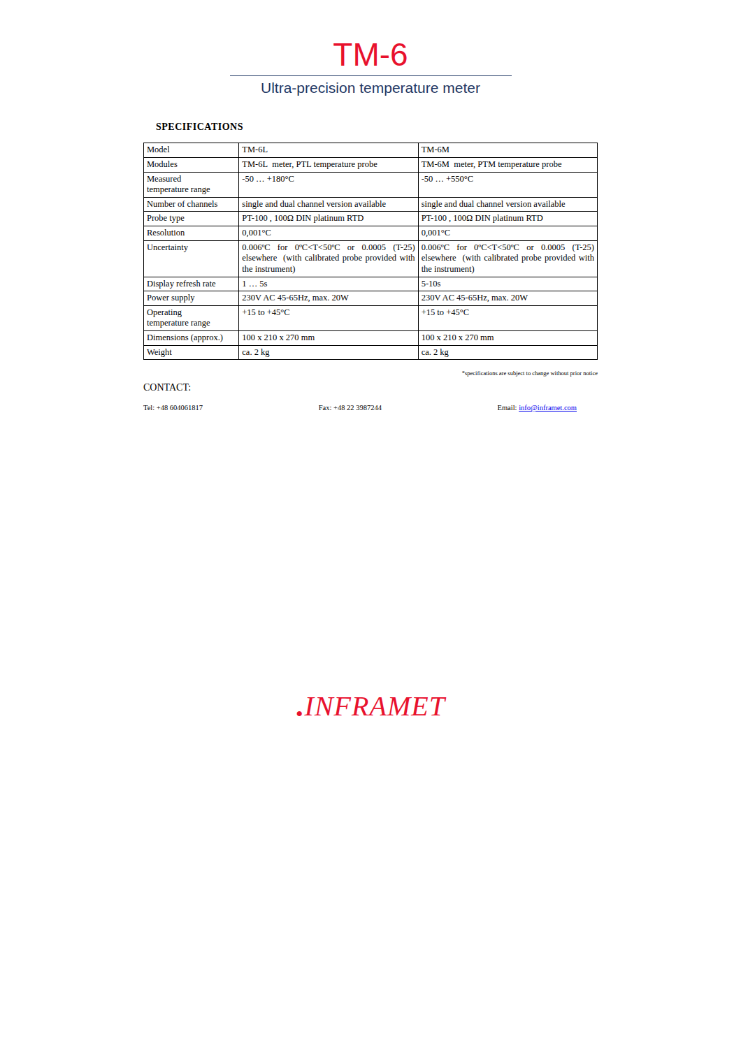TM-6
Ultra-precision temperature meter
SPECIFICATIONS
| Model | TM-6L | TM-6M |
| Modules | TM-6L meter, PTL temperature probe | TM-6M meter, PTM temperature probe |
| Measured temperature range | -50 … +180°C | -50 … +550°C |
| Number of channels | single and dual channel version available | single and dual channel version available |
| Probe type | PT-100 , 100Ω DIN platinum RTD | PT-100 , 100Ω DIN platinum RTD |
| Resolution | 0,001°C | 0,001°C |
| Uncertainty | 0.006ºC for 0ºC<T<50ºC or 0.0005 (T-25) elsewhere (with calibrated probe provided with the instrument) | 0.006ºC for 0ºC<T<50ºC or 0.0005 (T-25) elsewhere (with calibrated probe provided with the instrument) |
| Display refresh rate | 1 … 5s | 5-10s |
| Power supply | 230V AC 45-65Hz, max. 20W | 230V AC 45-65Hz, max. 20W |
| Operating temperature range | +15 to +45°C | +15 to +45°C |
| Dimensions (approx.) | 100 x 210 x 270 mm | 100 x 210 x 270 mm |
| Weight | ca. 2 kg | ca. 2 kg |
*specifications are subject to change without prior notice
CONTACT:
Tel: +48 604061817 Fax: +48 22 3987244 Email: info@inframet.com
•INFRAMET